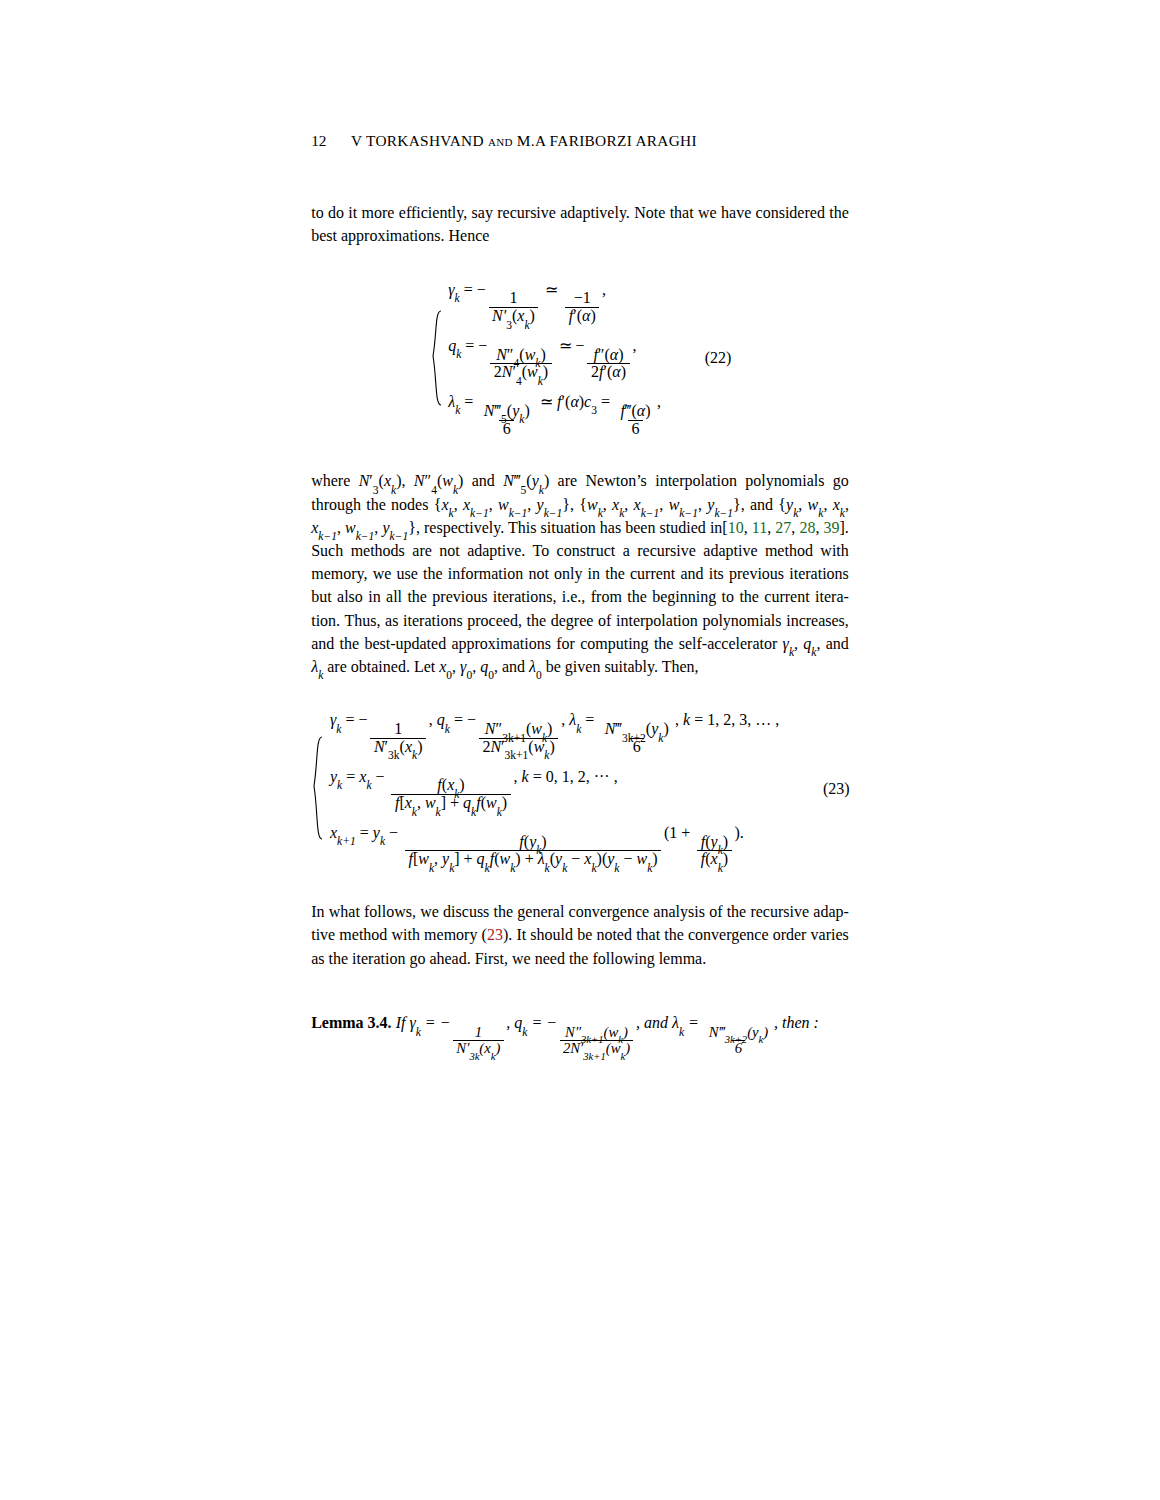12 V TORKASHVAND and M.A FARIBORZI ARAGHI
to do it more efficiently, say recursive adaptively. Note that we have considered the best approximations. Hence
γk = −1 N′3(xk) ≃ −1 f′(α), qk = −N″4(wk) 2N′4(wk) ≃ −f″(α) 2f′(α), λk = N‴5(yk) 6 ≃ f′(α)c3 = f‴(α) 6,
(22)
where N′3(xk), N″4(wk) and N‴5(yk) are Newton’s interpolation polynomials go through the nodes {xk, xk−1, wk−1, yk−1}, {wk, xk, xk−1, wk−1, yk−1}, and {yk, wk, xk, xk−1, wk−1, yk−1}, respectively. This situation has been studied in[10, 11, 27, 28, 39]. Such methods are not adaptive. To construct a recursive adaptive method with memory, we use the information not only in the current and its previous iterations but also in all the previous iterations, i.e., from the beginning to the current iteration. Thus, as iterations proceed, the degree of interpolation polynomials increases, and the best-updated approximations for computing the self-accelerator γk, qk, and λk are obtained. Let x0, γ0, q0, and λ0 be given suitably. Then,
γk = −1 N′3k(xk), qk = −N″3k+1(wk) 2N′3k+1(wk), λk = N‴3k+2(yk) 6, k = 1, 2, 3, … , yk = xk − f(xk) f[xk, wk] + qk f(wk), k = 0, 1, 2, ··· , xk+1 = yk − f(yk) f[wk, yk] + qk f(wk) + λk(yk − xk)(yk − wk)(1 + f(yk) f(xk)).
(23)
In what follows, we discuss the general convergence analysis of the recursive adaptive method with memory (23). It should be noted that the convergence order varies as the iteration go ahead. First, we need the following lemma.
Lemma 3.4. If γk = −1 N′3k(xk), qk = −N″3k+1(wk) 2N′3k+1(wk), and λk = N‴3k+2(yk) 6, then :